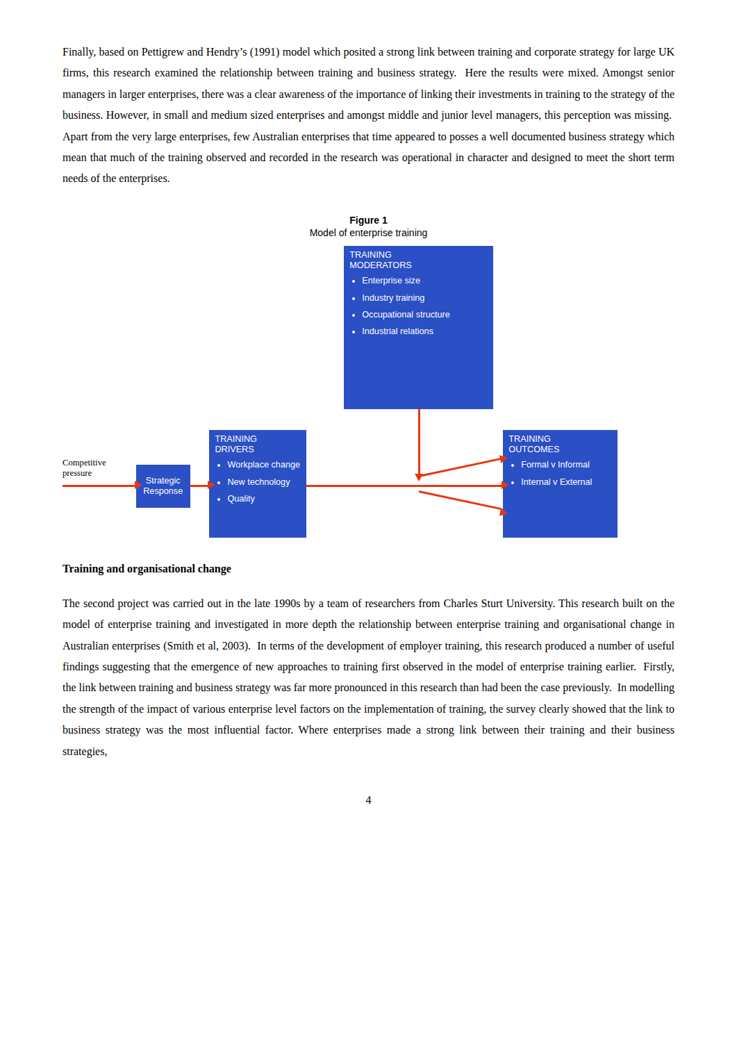Finally, based on Pettigrew and Hendry’s (1991) model which posited a strong link between training and corporate strategy for large UK firms, this research examined the relationship between training and business strategy. Here the results were mixed. Amongst senior managers in larger enterprises, there was a clear awareness of the importance of linking their investments in training to the strategy of the business. However, in small and medium sized enterprises and amongst middle and junior level managers, this perception was missing. Apart from the very large enterprises, few Australian enterprises that time appeared to posses a well documented business strategy which mean that much of the training observed and recorded in the research was operational in character and designed to meet the short term needs of the enterprises.
Figure 1 Model of enterprise training
TRAINING
MODERATORS
Enterprise size
Industry training
Occupational structure
Industrial relations
TRAINING
DRIVERS
Workplace change
New technology
Quality
TRAINING
OUTCOMES
Formal v Informal
Internal v External
Strategic
Response
Competitive
pressure
Training and organisational change
The second project was carried out in the late 1990s by a team of researchers from Charles Sturt University. This research built on the model of enterprise training and investigated in more depth the relationship between enterprise training and organisational change in Australian enterprises (Smith et al, 2003). In terms of the development of employer training, this research produced a number of useful findings suggesting that the emergence of new approaches to training first observed in the model of enterprise training earlier. Firstly, the link between training and business strategy was far more pronounced in this research than had been the case previously. In modelling the strength of the impact of various enterprise level factors on the implementation of training, the survey clearly showed that the link to business strategy was the most influential factor. Where enterprises made a strong link between their training and their business strategies,
4